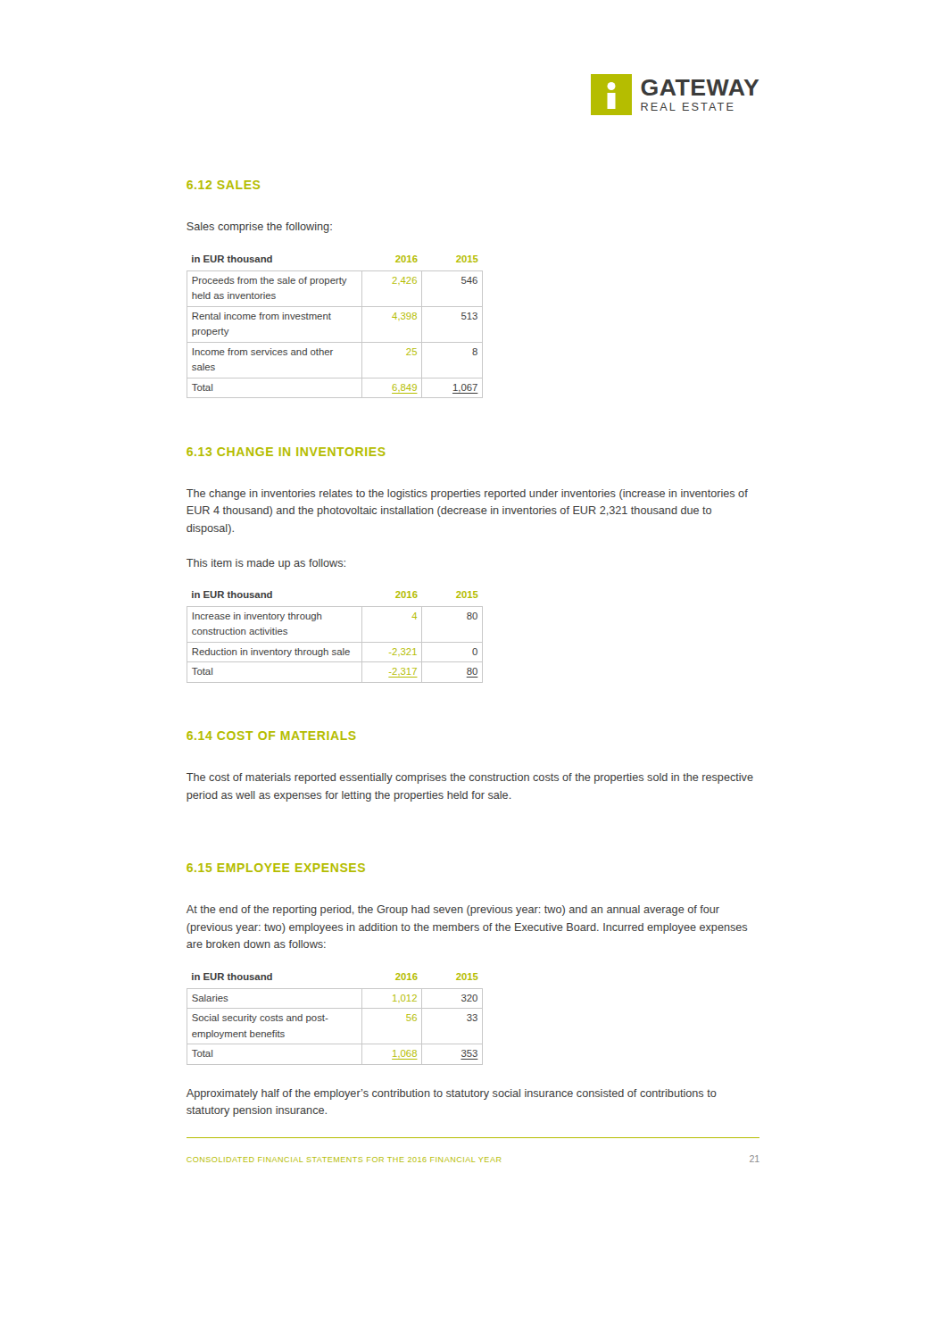GATEWAY REAL ESTATE
6.12 Sales
Sales comprise the following:
| in EUR thousand | 2016 | 2015 |
| --- | --- | --- |
| Proceeds from the sale of property held as inventories | 2,426 | 546 |
| Rental income from investment property | 4,398 | 513 |
| Income from services and other sales | 25 | 8 |
| Total | 6,849 | 1,067 |
6.13 Change in Inventories
The change in inventories relates to the logistics properties reported under inventories (increase in inventories of EUR 4 thousand) and the photovoltaic installation (decrease in inventories of EUR 2,321 thousand due to disposal).
This item is made up as follows:
| in EUR thousand | 2016 | 2015 |
| --- | --- | --- |
| Increase in inventory through construction activities | 4 | 80 |
| Reduction in inventory through sale | -2,321 | 0 |
| Total | -2,317 | 80 |
6.14 Cost of Materials
The cost of materials reported essentially comprises the construction costs of the properties sold in the respective period as well as expenses for letting the properties held for sale.
6.15 Employee Expenses
At the end of the reporting period, the Group had seven (previous year: two) and an annual average of four (previous year: two) employees in addition to the members of the Executive Board. Incurred employee expenses are broken down as follows:
| in EUR thousand | 2016 | 2015 |
| --- | --- | --- |
| Salaries | 1,012 | 320 |
| Social security costs and post-employment benefits | 56 | 33 |
| Total | 1,068 | 353 |
Approximately half of the employer’s contribution to statutory social insurance consisted of contributions to statutory pension insurance.
Consolidated Financial Statements for the 2016 Financial Year 21